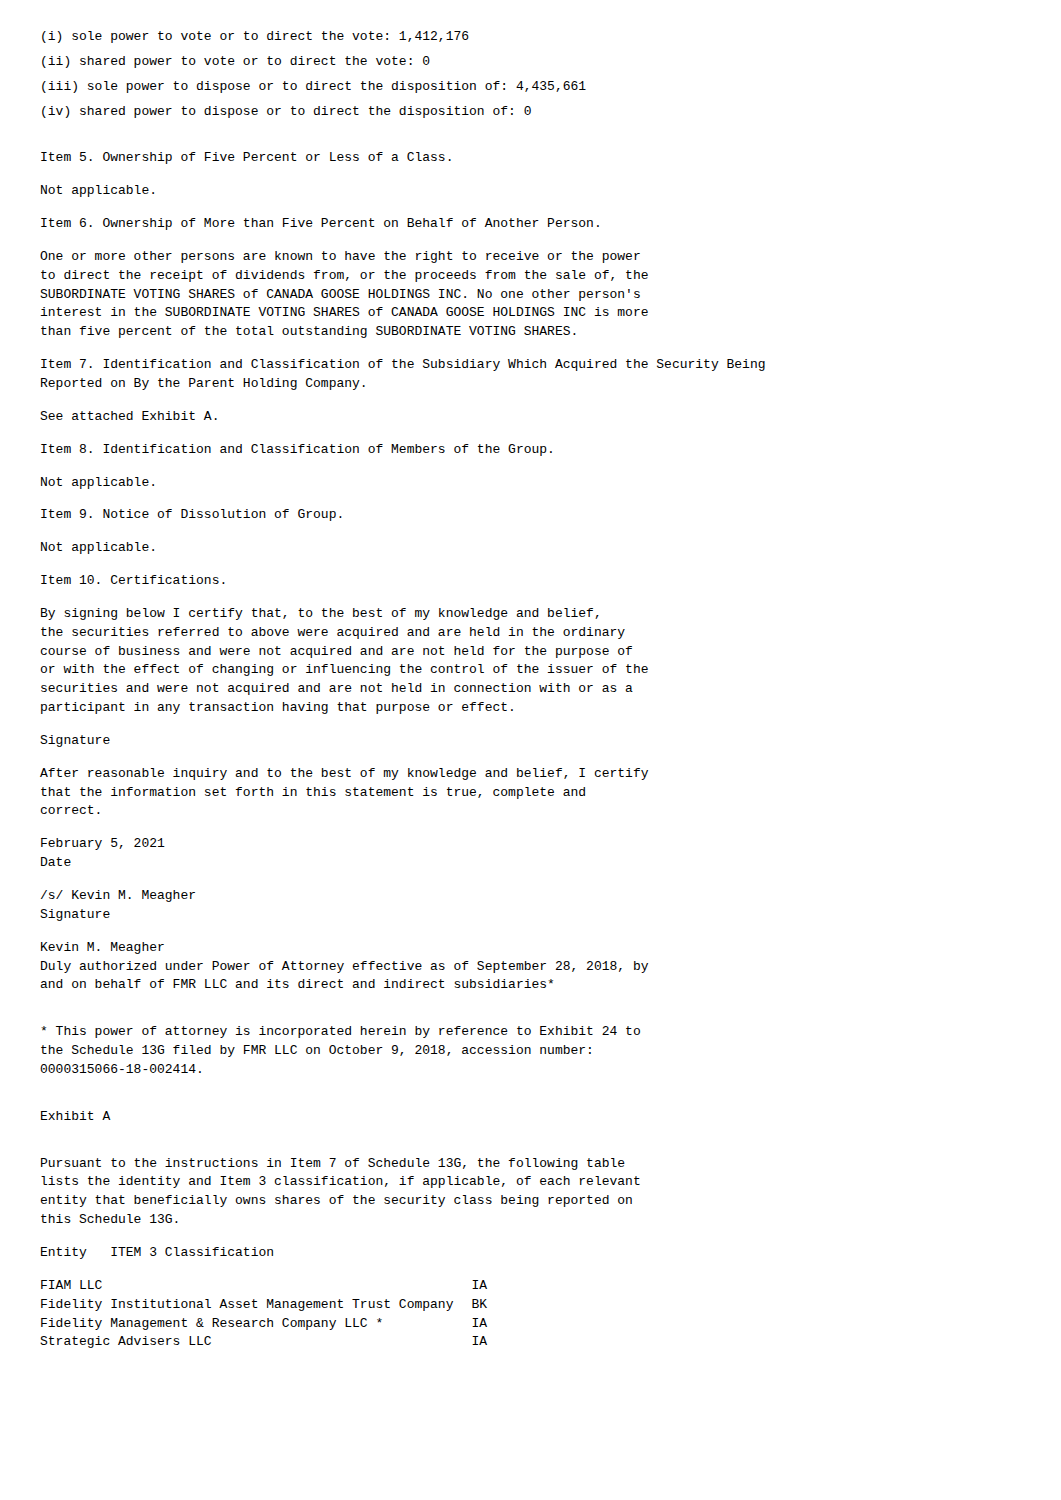(i) sole power to vote or to direct the vote: 1,412,176
(ii) shared power to vote or to direct the vote: 0
(iii) sole power to dispose or to direct the disposition of: 4,435,661
(iv) shared power to dispose or to direct the disposition of: 0
Item 5. Ownership of Five Percent or Less of a Class.
Not applicable.
Item 6. Ownership of More than Five Percent on Behalf of Another Person.
One or more other persons are known to have the right to receive or the power to direct the receipt of dividends from, or the proceeds from the sale of, the SUBORDINATE VOTING SHARES of CANADA GOOSE HOLDINGS INC. No one other person's interest in the SUBORDINATE VOTING SHARES of CANADA GOOSE HOLDINGS INC is more than five percent of the total outstanding SUBORDINATE VOTING SHARES.
Item 7. Identification and Classification of the Subsidiary Which Acquired the Security Being Reported on By the Parent Holding Company.
See attached Exhibit A.
Item 8. Identification and Classification of Members of the Group.
Not applicable.
Item 9. Notice of Dissolution of Group.
Not applicable.
Item 10. Certifications.
By signing below I certify that, to the best of my knowledge and belief, the securities referred to above were acquired and are held in the ordinary course of business and were not acquired and are not held for the purpose of or with the effect of changing or influencing the control of the issuer of the securities and were not acquired and are not held in connection with or as a participant in any transaction having that purpose or effect.
Signature
After reasonable inquiry and to the best of my knowledge and belief, I certify that the information set forth in this statement is true, complete and correct.
February 5, 2021
Date
/s/ Kevin M. Meagher
Signature
Kevin M. Meagher
Duly authorized under Power of Attorney effective as of September 28, 2018, by and on behalf of FMR LLC and its direct and indirect subsidiaries*
* This power of attorney is incorporated herein by reference to Exhibit 24 to the Schedule 13G filed by FMR LLC on October 9, 2018, accession number: 0000315066-18-002414.
Exhibit A
Pursuant to the instructions in Item 7 of Schedule 13G, the following table lists the identity and Item 3 classification, if applicable, of each relevant entity that beneficially owns shares of the security class being reported on this Schedule 13G.
Entity ITEM 3 Classification
| FIAM LLC | IA |
| Fidelity Institutional Asset Management Trust Company | BK |
| Fidelity Management & Research Company LLC * | IA |
| Strategic Advisers LLC | IA |